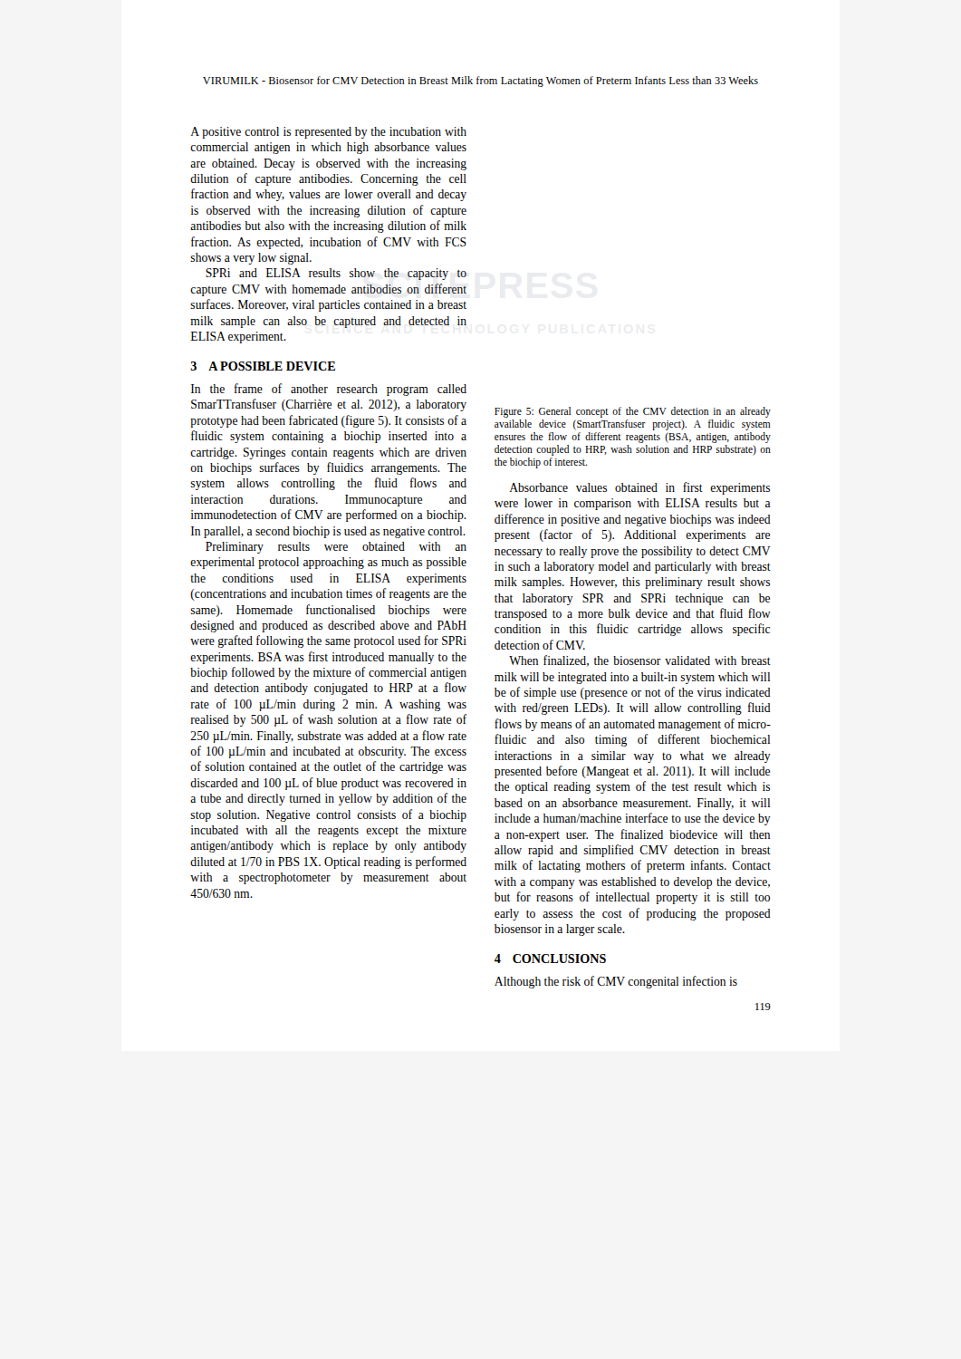VIRUMILK - Biosensor for CMV Detection in Breast Milk from Lactating Women of Preterm Infants Less than 33 Weeks
SCITEPRESSSCIENCE AND TECHNOLOGY PUBLICATIONS
A positive control is represented by the incubation with commercial antigen in which high absorbance values are obtained. Decay is observed with the increasing dilution of capture antibodies. Concerning the cell fraction and whey, values are lower overall and decay is observed with the increasing dilution of capture antibodies but also with the increasing dilution of milk fraction. As expected, incubation of CMV with FCS shows a very low signal.
SPRi and ELISA results show the capacity to capture CMV with homemade antibodies on different surfaces. Moreover, viral particles contained in a breast milk sample can also be captured and detected in ELISA experiment.
3 A POSSIBLE DEVICE
In the frame of another research program called SmarTTransfuser (Charrière et al. 2012), a laboratory prototype had been fabricated (figure 5). It consists of a fluidic system containing a biochip inserted into a cartridge. Syringes contain reagents which are driven on biochips surfaces by fluidics arrangements. The system allows controlling the fluid flows and interaction durations. Immunocapture and immunodetection of CMV are performed on a biochip. In parallel, a second biochip is used as negative control.
Preliminary results were obtained with an experimental protocol approaching as much as possible the conditions used in ELISA experiments (concentrations and incubation times of reagents are the same). Homemade functionalised biochips were designed and produced as described above and PAbH were grafted following the same protocol used for SPRi experiments. BSA was first introduced manually to the biochip followed by the mixture of commercial antigen and detection antibody conjugated to HRP at a flow rate of 100 µL/min during 2 min. A washing was realised by 500 µL of wash solution at a flow rate of 250 µL/min. Finally, substrate was added at a flow rate of 100 µL/min and incubated at obscurity. The excess of solution contained at the outlet of the cartridge was discarded and 100 µL of blue product was recovered in a tube and directly turned in yellow by addition of the stop solution. Negative control consists of a biochip incubated with all the reagents except the mixture antigen/antibody which is replace by only antibody diluted at 1/70 in PBS 1X. Optical reading is performed with a spectrophotometer by measurement about 450/630 nm.
Figure 5: General concept of the CMV detection in an already available device (SmartTransfuser project). A fluidic system ensures the flow of different reagents (BSA, antigen, antibody detection coupled to HRP, wash solution and HRP substrate) on the biochip of interest.
Absorbance values obtained in first experiments were lower in comparison with ELISA results but a difference in positive and negative biochips was indeed present (factor of 5). Additional experiments are necessary to really prove the possibility to detect CMV in such a laboratory model and particularly with breast milk samples. However, this preliminary result shows that laboratory SPR and SPRi technique can be transposed to a more bulk device and that fluid flow condition in this fluidic cartridge allows specific detection of CMV.
When finalized, the biosensor validated with breast milk will be integrated into a built-in system which will be of simple use (presence or not of the virus indicated with red/green LEDs). It will allow controlling fluid flows by means of an automated management of micro-fluidic and also timing of different biochemical interactions in a similar way to what we already presented before (Mangeat et al. 2011). It will include the optical reading system of the test result which is based on an absorbance measurement. Finally, it will include a human/machine interface to use the device by a non-expert user. The finalized biodevice will then allow rapid and simplified CMV detection in breast milk of lactating mothers of preterm infants. Contact with a company was established to develop the device, but for reasons of intellectual property it is still too early to assess the cost of producing the proposed biosensor in a larger scale.
4 CONCLUSIONS
Although the risk of CMV congenital infection is
119